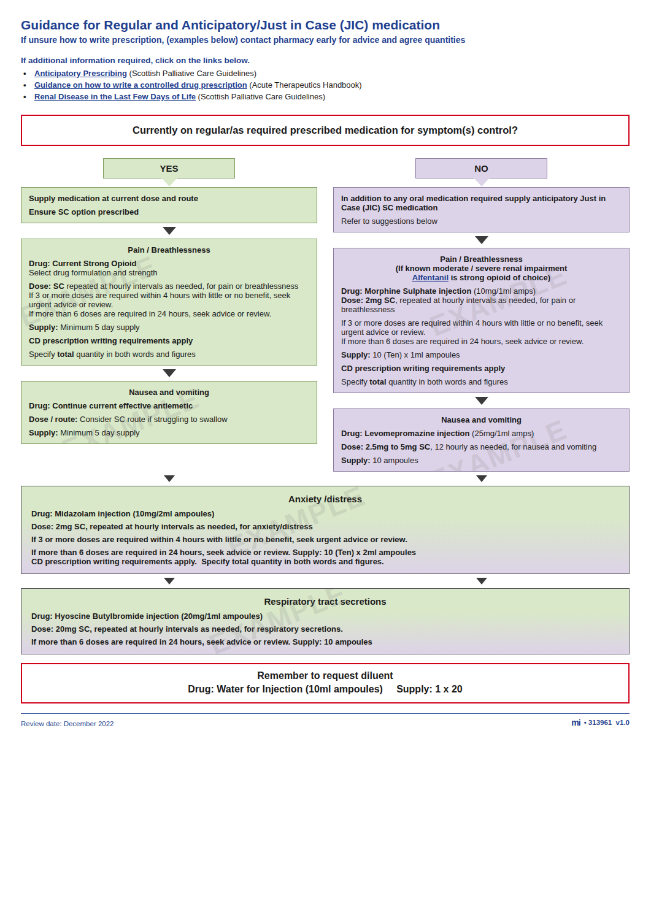Guidance for Regular and Anticipatory/Just in Case (JIC) medication
If unsure how to write prescription, (examples below) contact pharmacy early for advice and agree quantities
If additional information required, click on the links below.
Anticipatory Prescribing (Scottish Palliative Care Guidelines)
Guidance on how to write a controlled drug prescription (Acute Therapeutics Handbook)
Renal Disease in the Last Few Days of Life (Scottish Palliative Care Guidelines)
Currently on regular/as required prescribed medication for symptom(s) control?
YES
Supply medication at current dose and route
Ensure SC option prescribed
EXAMPLE
Pain / Breathlessness
Drug: Current Strong Opioid
Select drug formulation and strength
Dose: SC repeated at hourly intervals as needed, for pain or breathlessness
If 3 or more doses are required within 4 hours with little or no benefit, seek urgent advice or review.
If more than 6 doses are required in 24 hours, seek advice or review.
Supply: Minimum 5 day supply
CD prescription writing requirements apply
Specify total quantity in both words and figures
EXAMPLE
Nausea and vomiting
Drug: Continue current effective antiemetic
Dose / route: Consider SC route if struggling to swallow
Supply: Minimum 5 day supply
NO
In addition to any oral medication required supply anticipatory Just in Case (JIC) SC medication
Refer to suggestions below
EXAMPLE
Pain / Breathlessness
(If known moderate / severe renal impairment
Alfentanil is strong opioid of choice)
Drug: Morphine Sulphate injection (10mg/1ml amps)
Dose: 2mg SC, repeated at hourly intervals as needed, for pain or breathlessness
If 3 or more doses are required within 4 hours with little or no benefit, seek urgent advice or review.
If more than 6 doses are required in 24 hours, seek advice or review.
Supply: 10 (Ten) x 1ml ampoules
CD prescription writing requirements apply
Specify total quantity in both words and figures
EXAMPLE
Nausea and vomiting
Drug: Levomepromazine injection (25mg/1ml amps)
Dose: 2.5mg to 5mg SC, 12 hourly as needed, for nausea and vomiting
Supply: 10 ampoules
EXAMPLE
Anxiety /distress
Drug: Midazolam injection (10mg/2ml ampoules)
Dose: 2mg SC, repeated at hourly intervals as needed, for anxiety/distress
If 3 or more doses are required within 4 hours with little or no benefit, seek urgent advice or review.
If more than 6 doses are required in 24 hours, seek advice or review. Supply: 10 (Ten) x 2ml ampoules
CD prescription writing requirements apply. Specify total quantity in both words and figures.
EXAMPLE
Respiratory tract secretions
Drug: Hyoscine Butylbromide injection (20mg/1ml ampoules)
Dose: 20mg SC, repeated at hourly intervals as needed, for respiratory secretions.
If more than 6 doses are required in 24 hours, seek advice or review. Supply: 10 ampoules
Remember to request diluent
Drug: Water for Injection (10ml ampoules) Supply: 1 x 20
Review date: December 2022
mi • 313961 v1.0